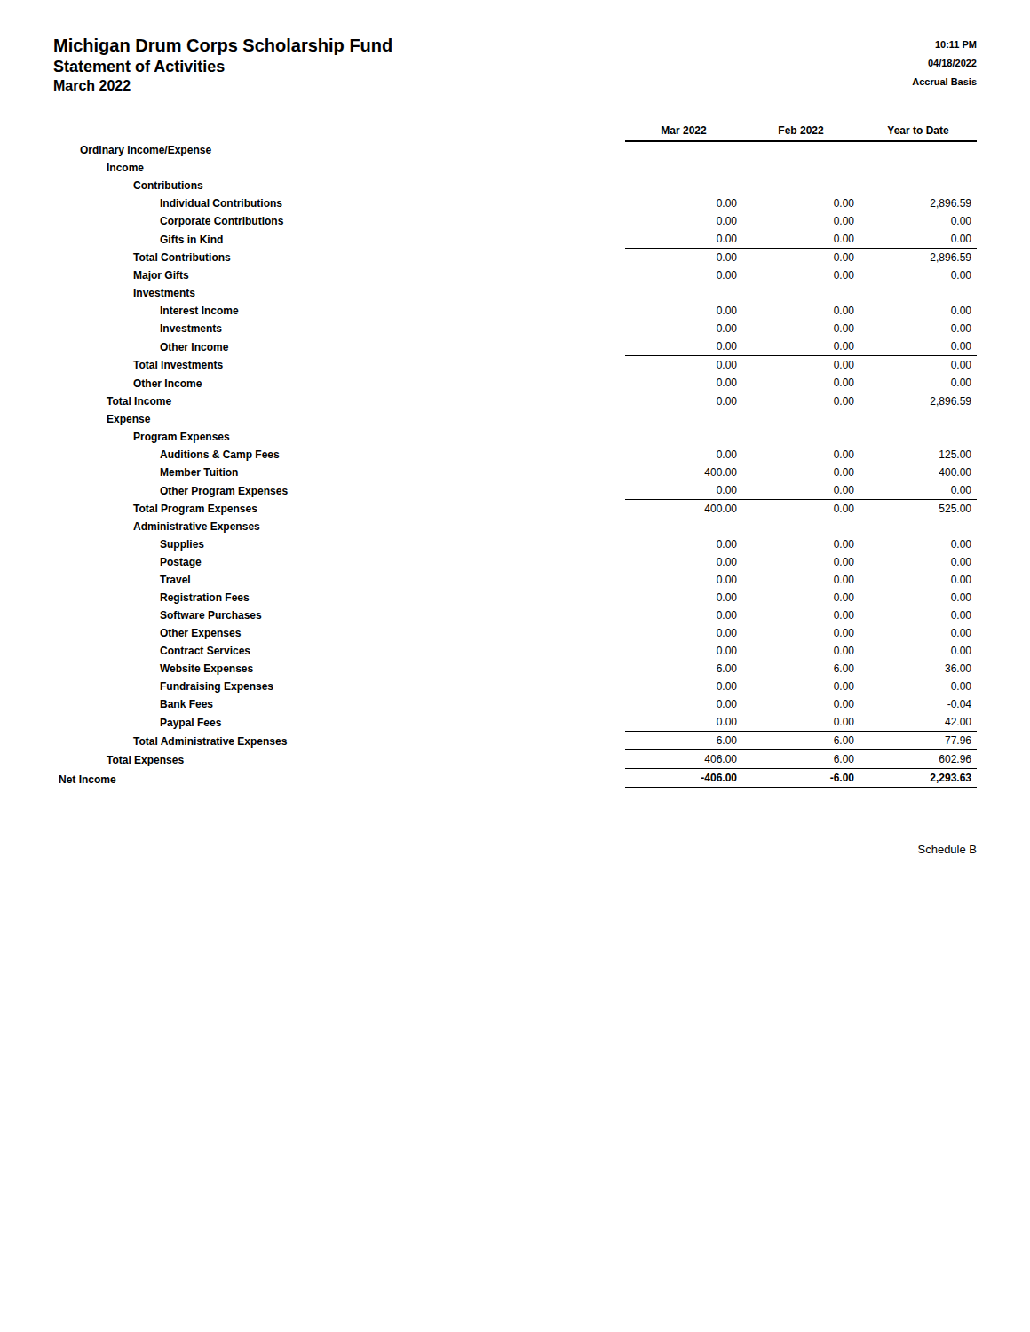Michigan Drum Corps Scholarship Fund
Statement of Activities
March 2022
10:11 PM
04/18/2022
Accrual Basis
| | Mar 2022 | Feb 2022 | Year to Date |
| --- | --- | --- | --- |
| Ordinary Income/Expense | | | |
| Income | | | |
| Contributions | | | |
| Individual Contributions | 0.00 | 0.00 | 2,896.59 |
| Corporate Contributions | 0.00 | 0.00 | 0.00 |
| Gifts in Kind | 0.00 | 0.00 | 0.00 |
| Total Contributions | 0.00 | 0.00 | 2,896.59 |
| Major Gifts | 0.00 | 0.00 | 0.00 |
| Investments | | | |
| Interest Income | 0.00 | 0.00 | 0.00 |
| Investments | 0.00 | 0.00 | 0.00 |
| Other Income | 0.00 | 0.00 | 0.00 |
| Total Investments | 0.00 | 0.00 | 0.00 |
| Other Income | 0.00 | 0.00 | 0.00 |
| Total Income | 0.00 | 0.00 | 2,896.59 |
| Expense | | | |
| Program Expenses | | | |
| Auditions & Camp Fees | 0.00 | 0.00 | 125.00 |
| Member Tuition | 400.00 | 0.00 | 400.00 |
| Other Program Expenses | 0.00 | 0.00 | 0.00 |
| Total Program Expenses | 400.00 | 0.00 | 525.00 |
| Administrative Expenses | | | |
| Supplies | 0.00 | 0.00 | 0.00 |
| Postage | 0.00 | 0.00 | 0.00 |
| Travel | 0.00 | 0.00 | 0.00 |
| Registration Fees | 0.00 | 0.00 | 0.00 |
| Software Purchases | 0.00 | 0.00 | 0.00 |
| Other Expenses | 0.00 | 0.00 | 0.00 |
| Contract Services | 0.00 | 0.00 | 0.00 |
| Website Expenses | 6.00 | 6.00 | 36.00 |
| Fundraising Expenses | 0.00 | 0.00 | 0.00 |
| Bank Fees | 0.00 | 0.00 | -0.04 |
| Paypal Fees | 0.00 | 0.00 | 42.00 |
| Total Administrative Expenses | 6.00 | 6.00 | 77.96 |
| Total Expenses | 406.00 | 6.00 | 602.96 |
| Net Income | -406.00 | -6.00 | 2,293.63 |
Schedule B